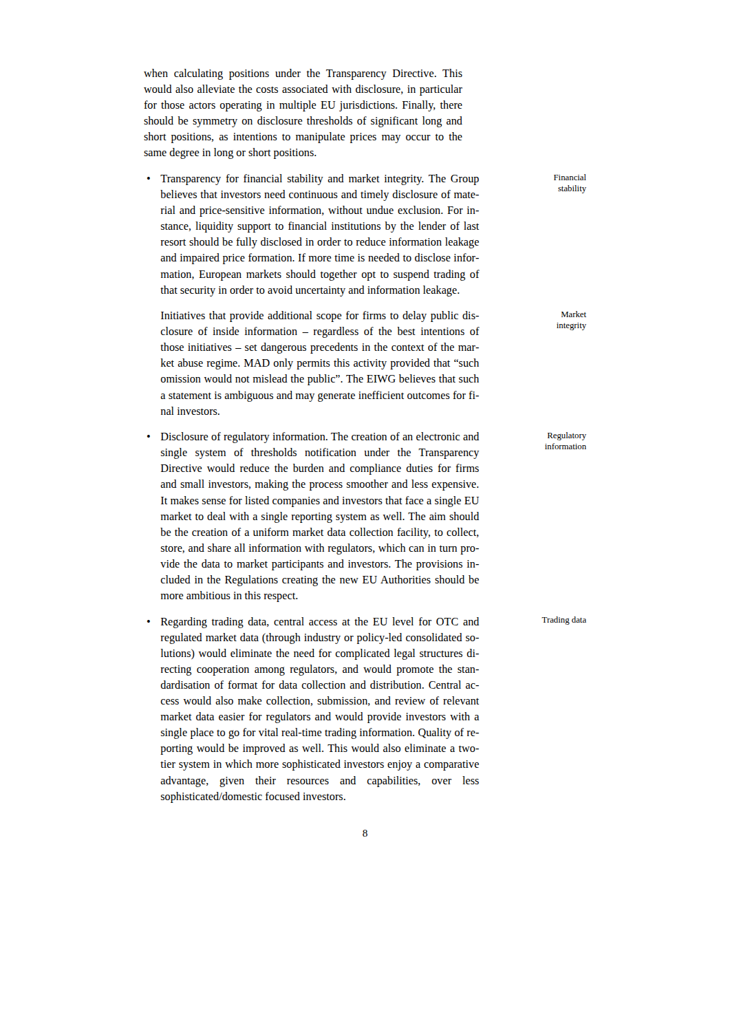when calculating positions under the Transparency Directive. This would also alleviate the costs associated with disclosure, in particular for those actors operating in multiple EU jurisdictions. Finally, there should be symmetry on disclosure thresholds of significant long and short positions, as intentions to manipulate prices may occur to the same degree in long or short positions.
Transparency for financial stability and market integrity. The Group believes that investors need continuous and timely disclosure of material and price-sensitive information, without undue exclusion. For instance, liquidity support to financial institutions by the lender of last resort should be fully disclosed in order to reduce information leakage and impaired price formation. If more time is needed to disclose information, European markets should together opt to suspend trading of that security in order to avoid uncertainty and information leakage.
Financial
stability
Initiatives that provide additional scope for firms to delay public disclosure of inside information – regardless of the best intentions of those initiatives – set dangerous precedents in the context of the market abuse regime. MAD only permits this activity provided that “such omission would not mislead the public”. The EIWG believes that such a statement is ambiguous and may generate inefficient outcomes for final investors.
Market
integrity
Disclosure of regulatory information. The creation of an electronic and single system of thresholds notification under the Transparency Directive would reduce the burden and compliance duties for firms and small investors, making the process smoother and less expensive. It makes sense for listed companies and investors that face a single EU market to deal with a single reporting system as well. The aim should be the creation of a uniform market data collection facility, to collect, store, and share all information with regulators, which can in turn provide the data to market participants and investors. The provisions included in the Regulations creating the new EU Authorities should be more ambitious in this respect.
Regulatory
information
Regarding trading data, central access at the EU level for OTC and regulated market data (through industry or policy-led consolidated solutions) would eliminate the need for complicated legal structures directing cooperation among regulators, and would promote the standardisation of format for data collection and distribution. Central access would also make collection, submission, and review of relevant market data easier for regulators and would provide investors with a single place to go for vital real-time trading information. Quality of reporting would be improved as well. This would also eliminate a two-tier system in which more sophisticated investors enjoy a comparative advantage, given their resources and capabilities, over less sophisticated/domestic focused investors.
Trading data
8